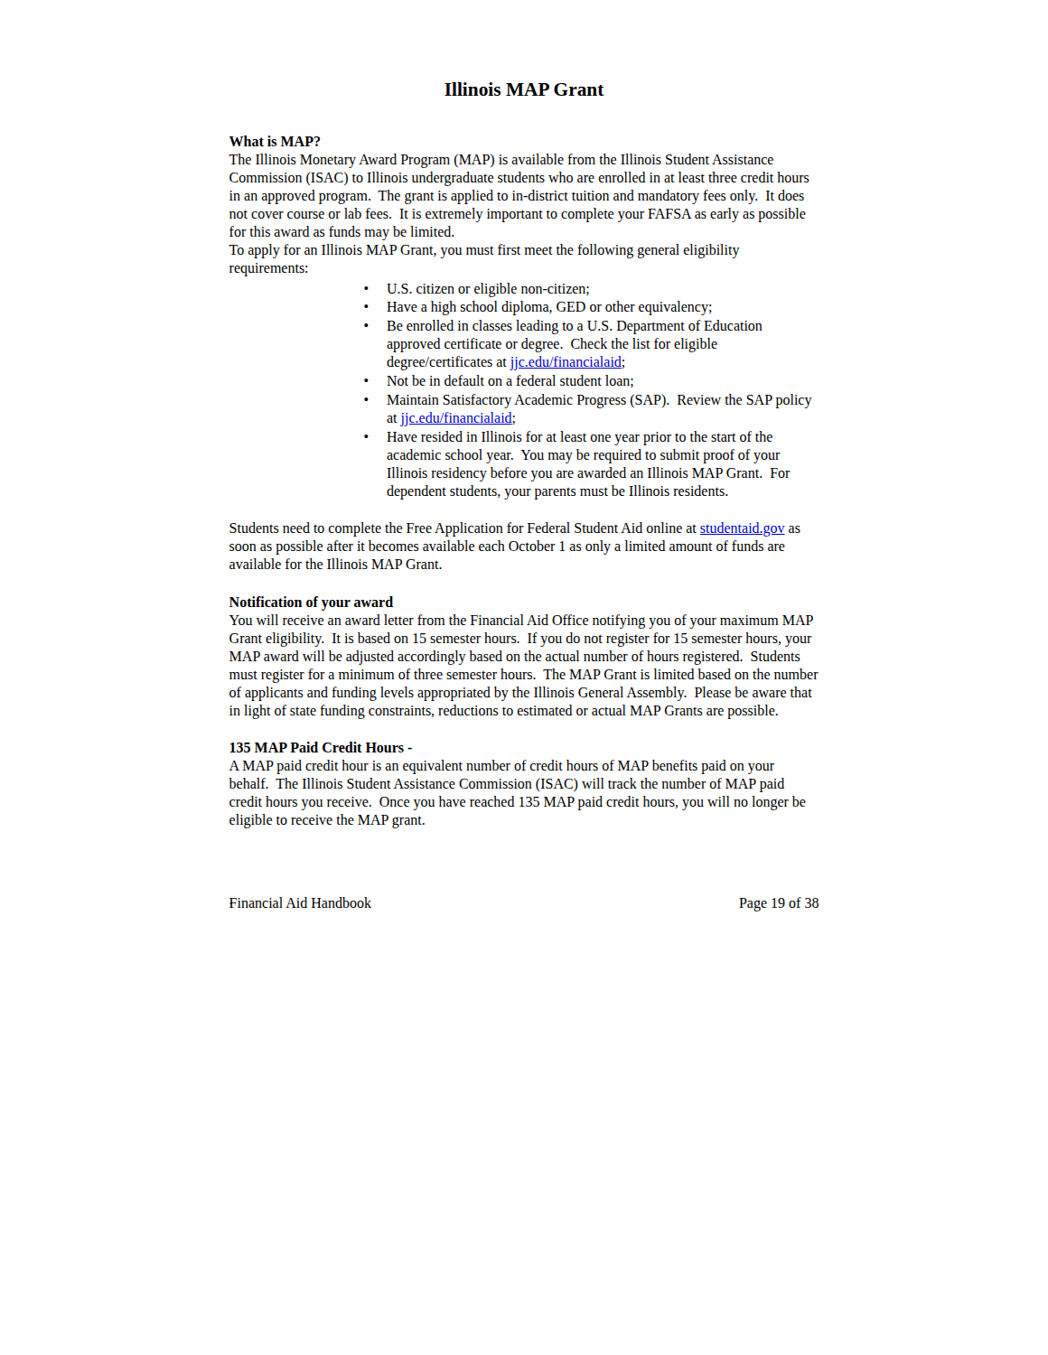Illinois MAP Grant
What is MAP?
The Illinois Monetary Award Program (MAP) is available from the Illinois Student Assistance Commission (ISAC) to Illinois undergraduate students who are enrolled in at least three credit hours in an approved program. The grant is applied to in-district tuition and mandatory fees only. It does not cover course or lab fees. It is extremely important to complete your FAFSA as early as possible for this award as funds may be limited.
To apply for an Illinois MAP Grant, you must first meet the following general eligibility requirements:
U.S. citizen or eligible non-citizen;
Have a high school diploma, GED or other equivalency;
Be enrolled in classes leading to a U.S. Department of Education approved certificate or degree. Check the list for eligible degree/certificates at jjc.edu/financialaid;
Not be in default on a federal student loan;
Maintain Satisfactory Academic Progress (SAP). Review the SAP policy at jjc.edu/financialaid;
Have resided in Illinois for at least one year prior to the start of the academic school year. You may be required to submit proof of your Illinois residency before you are awarded an Illinois MAP Grant. For dependent students, your parents must be Illinois residents.
Students need to complete the Free Application for Federal Student Aid online at studentaid.gov as soon as possible after it becomes available each October 1 as only a limited amount of funds are available for the Illinois MAP Grant.
Notification of your award
You will receive an award letter from the Financial Aid Office notifying you of your maximum MAP Grant eligibility. It is based on 15 semester hours. If you do not register for 15 semester hours, your MAP award will be adjusted accordingly based on the actual number of hours registered. Students must register for a minimum of three semester hours. The MAP Grant is limited based on the number of applicants and funding levels appropriated by the Illinois General Assembly. Please be aware that in light of state funding constraints, reductions to estimated or actual MAP Grants are possible.
135 MAP Paid Credit Hours -
A MAP paid credit hour is an equivalent number of credit hours of MAP benefits paid on your behalf. The Illinois Student Assistance Commission (ISAC) will track the number of MAP paid credit hours you receive. Once you have reached 135 MAP paid credit hours, you will no longer be eligible to receive the MAP grant.
.
Financial Aid Handbook Page 19 of 38